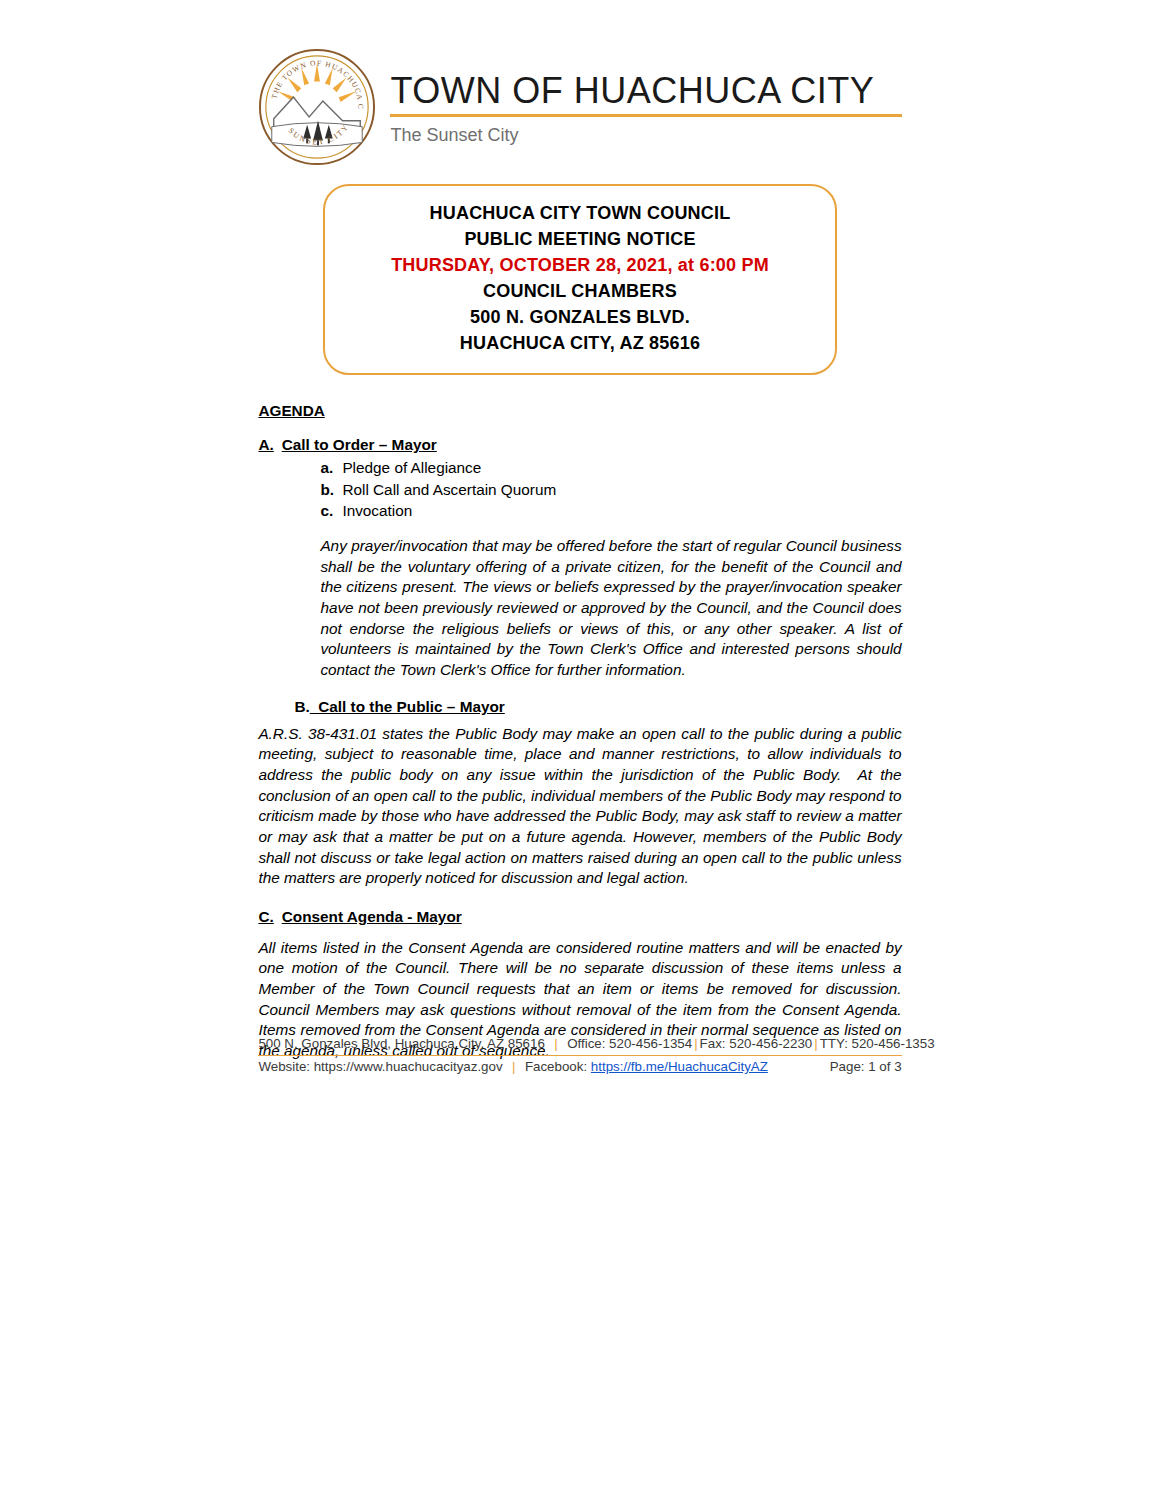THE TOWN OF HUACHUCA CITY EST. 1958 SUNSET CITY
TOWN OF HUACHUCA CITY
The Sunset City
HUACHUCA CITY TOWN COUNCIL
PUBLIC MEETING NOTICE
THURSDAY, OCTOBER 28, 2021, at 6:00 PM
COUNCIL CHAMBERS
500 N. GONZALES BLVD.
HUACHUCA CITY, AZ 85616
AGENDA
A. Call to Order – Mayor
a. Pledge of Allegiance
b. Roll Call and Ascertain Quorum
c. Invocation
Any prayer/invocation that may be offered before the start of regular Council business shall be the voluntary offering of a private citizen, for the benefit of the Council and the citizens present. The views or beliefs expressed by the prayer/invocation speaker have not been previously reviewed or approved by the Council, and the Council does not endorse the religious beliefs or views of this, or any other speaker. A list of volunteers is maintained by the Town Clerk's Office and interested persons should contact the Town Clerk's Office for further information.
B. Call to the Public – Mayor
A.R.S. 38-431.01 states the Public Body may make an open call to the public during a public meeting, subject to reasonable time, place and manner restrictions, to allow individuals to address the public body on any issue within the jurisdiction of the Public Body. At the conclusion of an open call to the public, individual members of the Public Body may respond to criticism made by those who have addressed the Public Body, may ask staff to review a matter or may ask that a matter be put on a future agenda. However, members of the Public Body shall not discuss or take legal action on matters raised during an open call to the public unless the matters are properly noticed for discussion and legal action.
C. Consent Agenda - Mayor
All items listed in the Consent Agenda are considered routine matters and will be enacted by one motion of the Council. There will be no separate discussion of these items unless a Member of the Town Council requests that an item or items be removed for discussion. Council Members may ask questions without removal of the item from the Consent Agenda. Items removed from the Consent Agenda are considered in their normal sequence as listed on the agenda, unless called out of sequence.
500 N. Gonzales Blvd, Huachuca City, AZ 85616 | Office: 520-456-1354|Fax: 520-456-2230|TTY: 520-456-1353
Website: https://www.huachucacityaz.gov | Facebook: https://fb.me/HuachucaCityAZ Page: 1 of 3